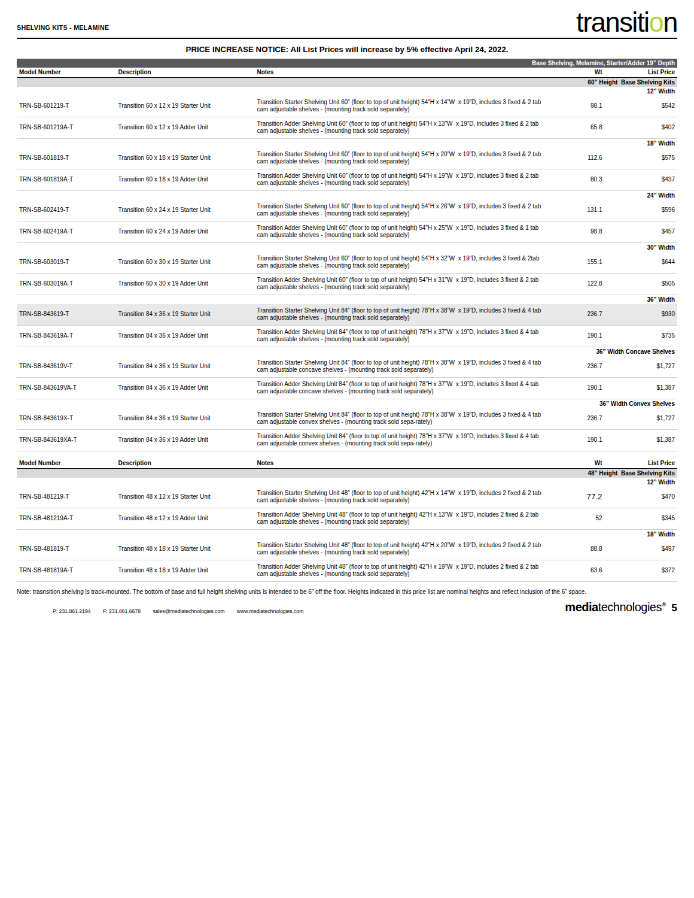SHELVING KITS - MELAMINE
transition
PRICE INCREASE NOTICE: All List Prices will increase by 5% effective April 24, 2022.
| Base Shelving, Melamine, Starter/Adder 19” Depth |
| Model Number | Description | Notes | Wt | List Price |
| 60” Height Base Shelving Kits |
| 12” Width |
| TRN-SB-601219-T | Transition 60 x 12 x 19 Starter Unit | Transition Starter Shelving Unit 60” (floor to top of unit height) 54”H x 14”W x 19”D, includes 3 fixed & 2 tab cam adjustable shelves - (mounting track sold separately) | 98.1 | $542 |
| TRN-SB-601219A-T | Transition 60 x 12 x 19 Adder Unit | Transition Adder Shelving Unit 60” (floor to top of unit height) 54”H x 13”W x 19”D, includes 3 fixed & 2 tab cam adjustable shelves - (mounting track sold separately) | 65.8 | $402 |
| 18” Width |
| TRN-SB-601819-T | Transition 60 x 18 x 19 Starter Unit | Transition Starter Shelving Unit 60” (floor to top of unit height) 54”H x 20”W x 19”D, includes 3 fixed & 2 tab cam adjustable shelves - (mounting track sold separately) | 112.6 | $575 |
| TRN-SB-601819A-T | Transition 60 x 18 x 19 Adder Unit | Transition Adder Shelving Unit 60” (floor to top of unit height) 54”H x 19”W x 19”D, includes 3 fixed & 2 tab cam adjustable shelves - (mounting track sold separately) | 80.3 | $437 |
| 24” Width |
| TRN-SB-602419-T | Transition 60 x 24 x 19 Starter Unit | Transition Starter Shelving Unit 60” (floor to top of unit height) 54”H x 26”W x 19”D, includes 3 fixed & 2 tab cam adjustable shelves - (mounting track sold separately) | 131.1 | $596 |
| TRN-SB-602419A-T | Transition 60 x 24 x 19 Adder Unit | Transition Adder Shelving Unit 60” (floor to top of unit height) 54”H x 25”W x 19”D, includes 3 fixed & 1 tab cam adjustable shelves - (mounting track sold separately) | 98.8 | $457 |
| 30” Width |
| TRN-SB-603019-T | Transition 60 x 30 x 19 Starter Unit | Transition Starter Shelving Unit 60” (floor to top of unit height) 54”H x 32”W x 19”D, includes 3 fixed & 2tab cam adjustable shelves - (mounting track sold separately) | 155.1 | $644 |
| TRN-SB-603019A-T | Transition 60 x 30 x 19 Adder Unit | Transition Adder Shelving Unit 60” (floor to top of unit height) 54”H x 31”W x 19”D, includes 3 fixed & 2 tab cam adjustable shelves - (mounting track sold separately) | 122.8 | $505 |
| 36” Width |
| TRN-SB-843619-T | Transition 84 x 36 x 19 Starter Unit | Transition Starter Shelving Unit 84” (floor to top of unit height) 78”H x 38”W x 19”D, includes 3 fixed & 4 tab cam adjustable shelves - (mounting track sold separately) | 236.7 | $930 |
| TRN-SB-843619A-T | Transition 84 x 36 x 19 Adder Unit | Transition Adder Shelving Unit 84” (floor to top of unit height) 78”H x 37”W x 19”D, includes 3 fixed & 4 tab cam adjustable shelves - (mounting track sold separately) | 190.1 | $735 |
| 36” Width Concave Shelves |
| TRN-SB-843619V-T | Transition 84 x 36 x 19 Starter Unit | Transition Starter Shelving Unit 84” (floor to top of unit height) 78”H x 38”W x 19”D, includes 3 fixed & 4 tab cam adjustable concave shelves - (mounting track sold separately) | 236.7 | $1,727 |
| TRN-SB-843619VA-T | Transition 84 x 36 x 19 Adder Unit | Transition Adder Shelving Unit 84” (floor to top of unit height) 78”H x 37”W x 19”D, includes 3 fixed & 4 tab cam adjustable concave shelves - (mounting track sold separately) | 190.1 | $1,387 |
| 36” Width Convex Shelves |
| TRN-SB-843619X-T | Transition 84 x 36 x 19 Starter Unit | Transition Starter Shelving Unit 84” (floor to top of unit height) 78”H x 38”W x 19”D, includes 3 fixed & 4 tab cam adjustable convex shelves - (mounting track sold sepa-rately) | 236.7 | $1,727 |
| TRN-SB-843619XA-T | Transition 84 x 36 x 19 Adder Unit | Transition Adder Shelving Unit 84” (floor to top of unit height) 78”H x 37”W x 19”D, includes 3 fixed & 4 tab cam adjustable convex shelves - (mounting track sold sepa-rately) | 190.1 | $1,387 |
| Model Number | Description | Notes | Wt | List Price |
| 48” Height Base Shelving Kits |
| 12” Width |
| TRN-SB-481219-T | Transition 48 x 12 x 19 Starter Unit | Transition Starter Shelving Unit 48” (floor to top of unit height) 42”H x 14”W x 19”D, includes 2 fixed & 2 tab cam adjustable shelves - (mounting track sold separately) | 77.2 | $470 |
| TRN-SB-481219A-T | Transition 48 x 12 x 19 Adder Unit | Transition Adder Shelving Unit 48” (floor to top of unit height) 42”H x 13”W x 19”D, includes 2 fixed & 2 tab cam adjustable shelves - (mounting track sold separately) | 52 | $345 |
| 18” Width |
| TRN-SB-481819-T | Transition 48 x 18 x 19 Starter Unit | Transition Starter Shelving Unit 48” (floor to top of unit height) 42”H x 20”W x 19”D, includes 2 fixed & 2 tab cam adjustable shelves - (mounting track sold separately) | 88.8 | $497 |
| TRN-SB-481819A-T | Transition 48 x 18 x 19 Adder Unit | Transition Adder Shelving Unit 48” (floor to top of unit height) 42”H x 19”W x 19”D, includes 2 fixed & 2 tab cam adjustable shelves - (mounting track sold separately) | 63.6 | $372 |
Note: trasnsition shelving is track-mounted. The bottom of base and full height shelving units is intended to be 6” off the floor. Heights indicated in this price list are nominal heights and reflect inclusion of the 6” space.
P: 231.861.2194 F: 231.861.6678 sales@mediatechnologies.com www.mediatechnologies.com
mediatechnologies®
5